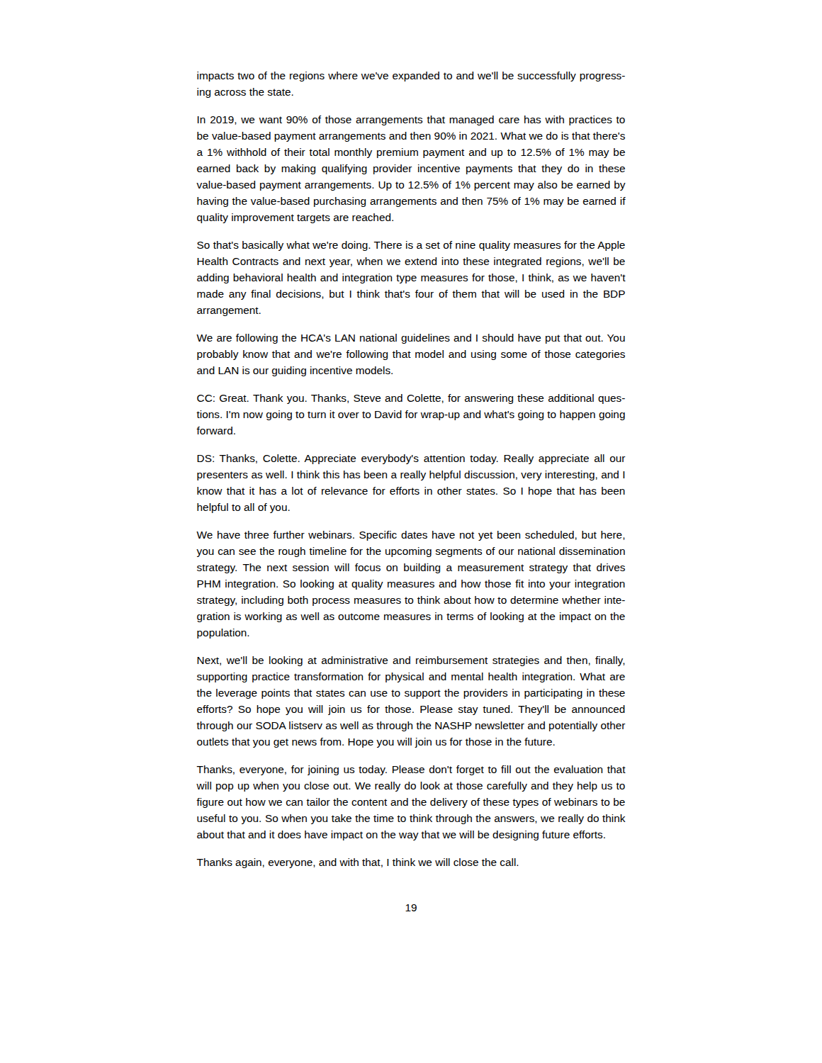impacts two of the regions where we've expanded to and we'll be successfully progressing across the state.
In 2019, we want 90% of those arrangements that managed care has with practices to be value-based payment arrangements and then 90% in 2021. What we do is that there's a 1% withhold of their total monthly premium payment and up to 12.5% of 1% may be earned back by making qualifying provider incentive payments that they do in these value-based payment arrangements. Up to 12.5% of 1% percent may also be earned by having the value-based purchasing arrangements and then 75% of 1% may be earned if quality improvement targets are reached.
So that's basically what we're doing. There is a set of nine quality measures for the Apple Health Contracts and next year, when we extend into these integrated regions, we'll be adding behavioral health and integration type measures for those, I think, as we haven't made any final decisions, but I think that's four of them that will be used in the BDP arrangement.
We are following the HCA's LAN national guidelines and I should have put that out. You probably know that and we're following that model and using some of those categories and LAN is our guiding incentive models.
CC: Great. Thank you. Thanks, Steve and Colette, for answering these additional questions. I'm now going to turn it over to David for wrap-up and what's going to happen going forward.
DS: Thanks, Colette. Appreciate everybody's attention today. Really appreciate all our presenters as well. I think this has been a really helpful discussion, very interesting, and I know that it has a lot of relevance for efforts in other states. So I hope that has been helpful to all of you.
We have three further webinars. Specific dates have not yet been scheduled, but here, you can see the rough timeline for the upcoming segments of our national dissemination strategy. The next session will focus on building a measurement strategy that drives PHM integration. So looking at quality measures and how those fit into your integration strategy, including both process measures to think about how to determine whether integration is working as well as outcome measures in terms of looking at the impact on the population.
Next, we'll be looking at administrative and reimbursement strategies and then, finally, supporting practice transformation for physical and mental health integration. What are the leverage points that states can use to support the providers in participating in these efforts? So hope you will join us for those. Please stay tuned. They'll be announced through our SODA listserv as well as through the NASHP newsletter and potentially other outlets that you get news from. Hope you will join us for those in the future.
Thanks, everyone, for joining us today. Please don't forget to fill out the evaluation that will pop up when you close out. We really do look at those carefully and they help us to figure out how we can tailor the content and the delivery of these types of webinars to be useful to you. So when you take the time to think through the answers, we really do think about that and it does have impact on the way that we will be designing future efforts.
Thanks again, everyone, and with that, I think we will close the call.
19